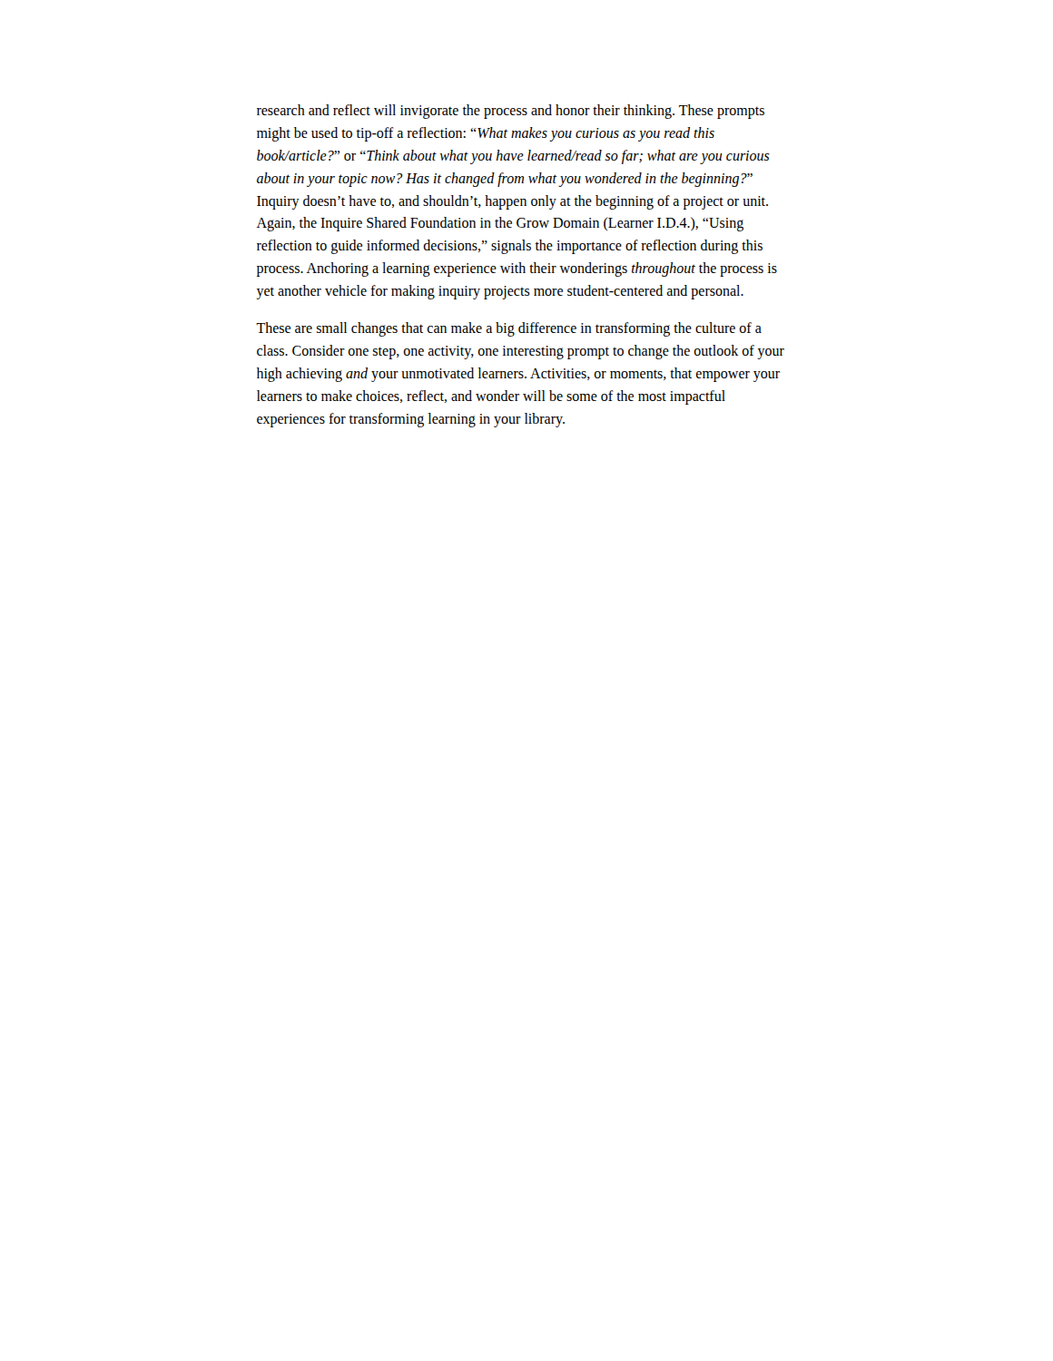research and reflect will invigorate the process and honor their thinking. These prompts might be used to tip-off a reflection: “What makes you curious as you read this book/article?” or “Think about what you have learned/read so far; what are you curious about in your topic now? Has it changed from what you wondered in the beginning?” Inquiry doesn’t have to, and shouldn’t, happen only at the beginning of a project or unit. Again, the Inquire Shared Foundation in the Grow Domain (Learner I.D.4.), “Using reflection to guide informed decisions,” signals the importance of reflection during this process. Anchoring a learning experience with their wonderings throughout the process is yet another vehicle for making inquiry projects more student-centered and personal.
These are small changes that can make a big difference in transforming the culture of a class. Consider one step, one activity, one interesting prompt to change the outlook of your high achieving and your unmotivated learners. Activities, or moments, that empower your learners to make choices, reflect, and wonder will be some of the most impactful experiences for transforming learning in your library.